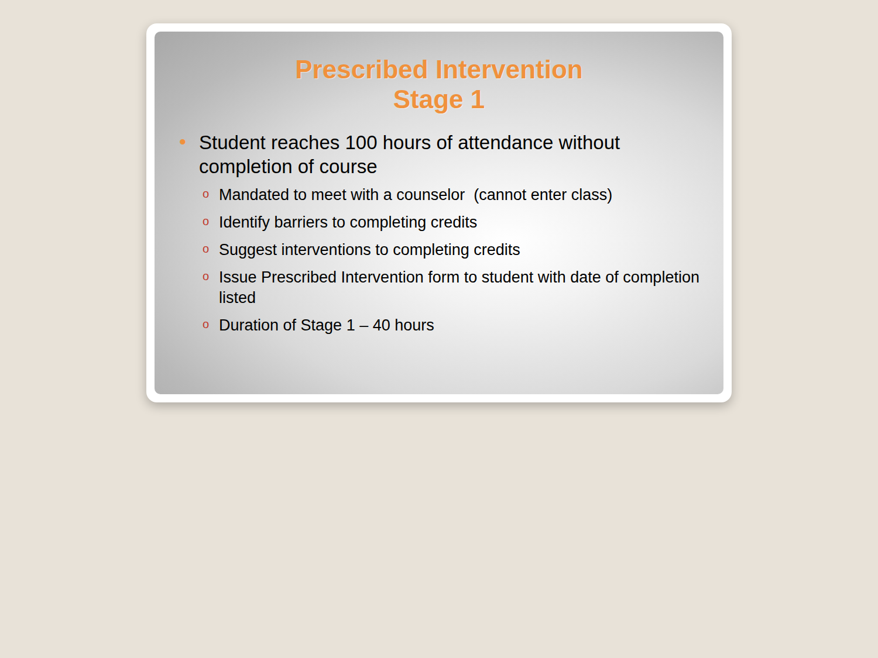Prescribed Intervention
Stage 1
Student reaches 100 hours of attendance without completion of course
Mandated to meet with a counselor (cannot enter class)
Identify barriers to completing credits
Suggest interventions to completing credits
Issue Prescribed Intervention form to student with date of completion listed
Duration of Stage 1 – 40 hours